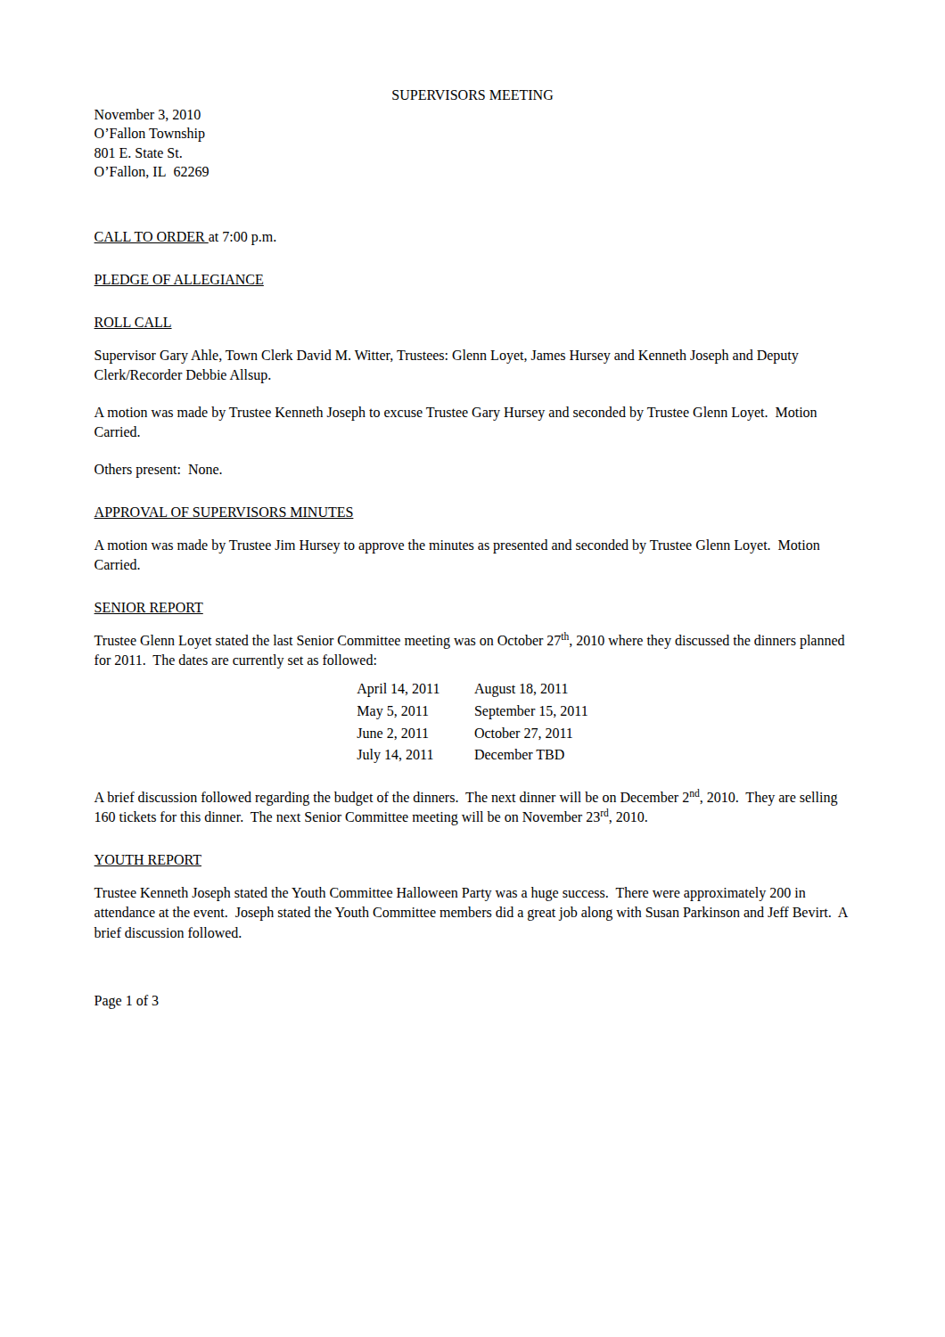SUPERVISORS MEETING
November 3, 2010
O’Fallon Township
801 E. State St.
O’Fallon, IL 62269
CALL TO ORDER at 7:00 p.m.
PLEDGE OF ALLEGIANCE
ROLL CALL
Supervisor Gary Ahle, Town Clerk David M. Witter, Trustees: Glenn Loyet, James Hursey and Kenneth Joseph and Deputy Clerk/Recorder Debbie Allsup.
A motion was made by Trustee Kenneth Joseph to excuse Trustee Gary Hursey and seconded by Trustee Glenn Loyet. Motion Carried.
Others present: None.
APPROVAL OF SUPERVISORS MINUTES
A motion was made by Trustee Jim Hursey to approve the minutes as presented and seconded by Trustee Glenn Loyet. Motion Carried.
SENIOR REPORT
Trustee Glenn Loyet stated the last Senior Committee meeting was on October 27th, 2010 where they discussed the dinners planned for 2011. The dates are currently set as followed:
| April 14, 2011 | August 18, 2011 |
| May 5, 2011 | September 15, 2011 |
| June 2, 2011 | October 27, 2011 |
| July 14, 2011 | December TBD |
A brief discussion followed regarding the budget of the dinners. The next dinner will be on December 2nd, 2010. They are selling 160 tickets for this dinner. The next Senior Committee meeting will be on November 23rd, 2010.
YOUTH REPORT
Trustee Kenneth Joseph stated the Youth Committee Halloween Party was a huge success. There were approximately 200 in attendance at the event. Joseph stated the Youth Committee members did a great job along with Susan Parkinson and Jeff Bevirt. A brief discussion followed.
Page 1 of 3